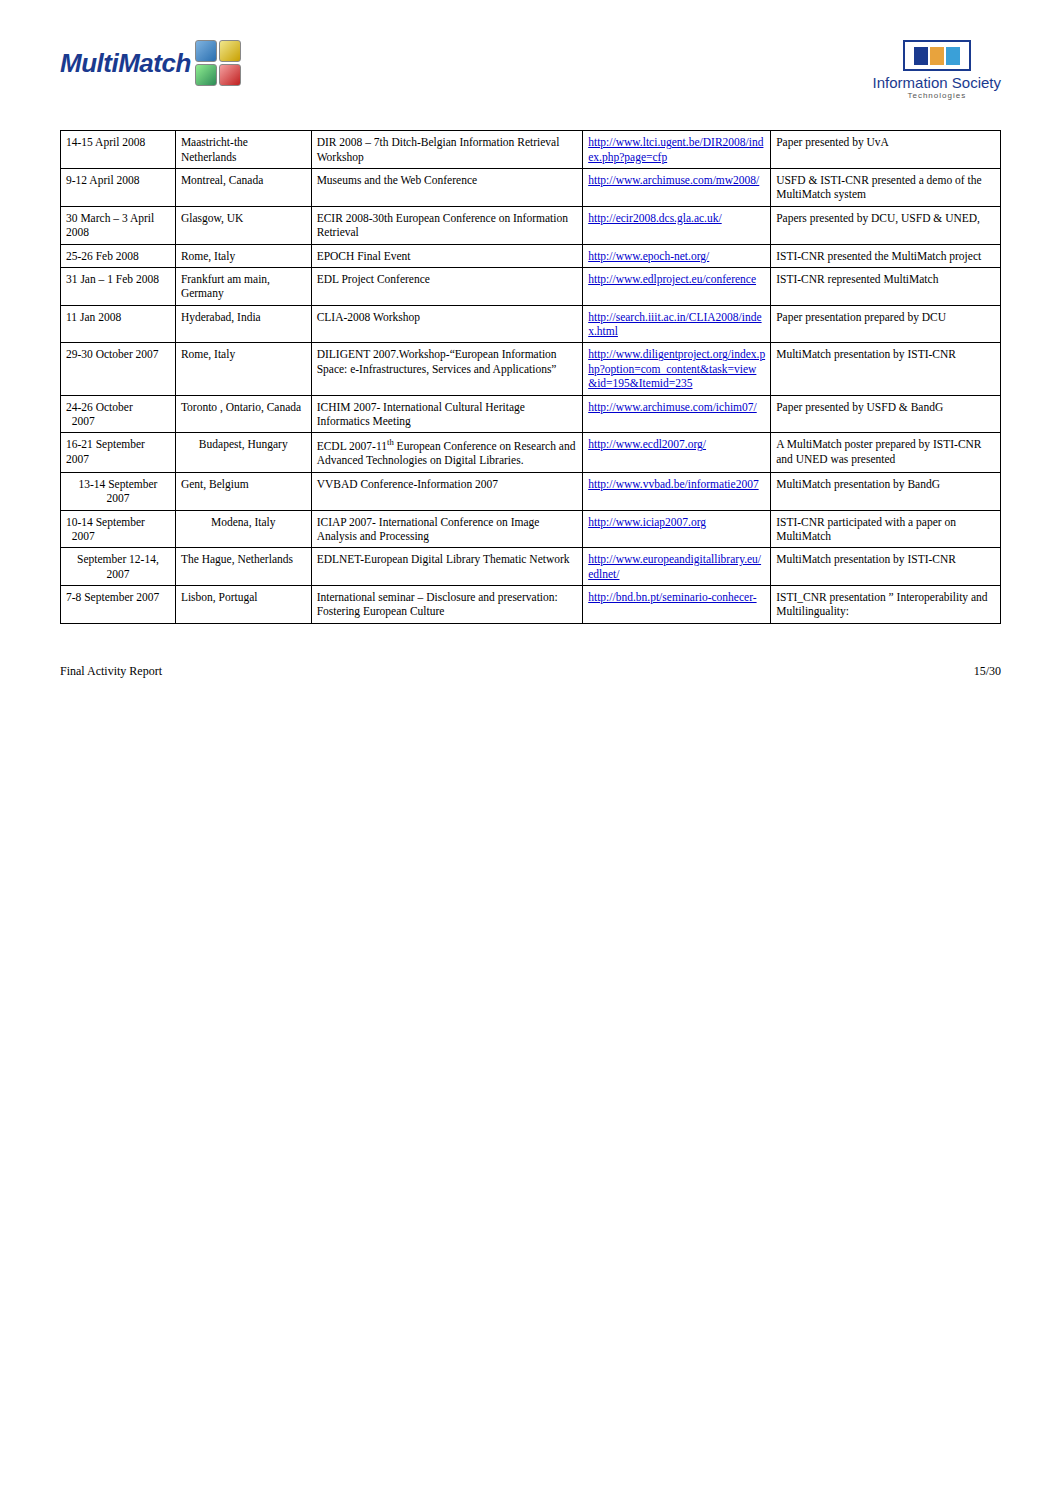MultiMatch
Information Society
Technologies
| 14-15 April 2008 | Maastricht-the Netherlands | DIR 2008 – 7th Ditch-Belgian Information Retrieval Workshop | http://www.ltci.ugent.be/DIR2008/index.php?page=cfp | Paper presented by UvA |
| 9-12 April 2008 | Montreal, Canada | Museums and the Web Conference | http://www.archimuse.com/mw2008/ | USFD & ISTI-CNR presented a demo of the MultiMatch system |
| 30 March – 3 April 2008 | Glasgow, UK | ECIR 2008-30th European Conference on Information Retrieval | http://ecir2008.dcs.gla.ac.uk/ | Papers presented by DCU, USFD & UNED, |
| 25-26 Feb 2008 | Rome, Italy | EPOCH Final Event | http://www.epoch-net.org/ | ISTI-CNR presented the MultiMatch project |
| 31 Jan – 1 Feb 2008 | Frankfurt am main, Germany | EDL Project Conference | http://www.edlproject.eu/conference | ISTI-CNR represented MultiMatch |
| 11 Jan 2008 | Hyderabad, India | CLIA-2008 Workshop | http://search.iiit.ac.in/CLIA2008/index.html | Paper presentation prepared by DCU |
| 29-30 October 2007 | Rome, Italy | DILIGENT 2007.Workshop-“European Information Space: e-Infrastructures, Services and Applications” | http://www.diligentproject.org/index.php?option=com_content&task=view&id=195&Itemid=235 | MultiMatch presentation by ISTI-CNR |
| 24-26 October 2007 | Toronto , Ontario, Canada | ICHIM 2007- International Cultural Heritage Informatics Meeting | http://www.archimuse.com/ichim07/ | Paper presented by USFD & BandG |
| 16-21 September 2007 | Budapest, Hungary | ECDL 2007-11 th European Conference on Research and Advanced Technologies on Digital Libraries. | http://www.ecdl2007.org/ | A MultiMatch poster prepared by ISTI-CNR and UNED was presented |
| 13-14 September 2007 | Gent, Belgium | VVBAD Conference-Information 2007 | http://www.vvbad.be/informatie2007 | MultiMatch presentation by BandG |
| 10-14 September 2007 | Modena, Italy | ICIAP 2007- International Conference on Image Analysis and Processing | http://www.iciap2007.org | ISTI-CNR participated with a paper on MultiMatch |
| September 12-14, 2007 | The Hague, Netherlands | EDLNET-European Digital Library Thematic Network | http://www.europeandigitallibrary.eu/edlnet/ | MultiMatch presentation by ISTI-CNR |
| 7-8 September 2007 | Lisbon, Portugal | International seminar – Disclosure and preservation: Fostering European Culture | http://bnd.bn.pt/seminario-conhecer- | ISTI_CNR presentation ” Interoperability and Multilinguality: |
Final Activity Report
15/30